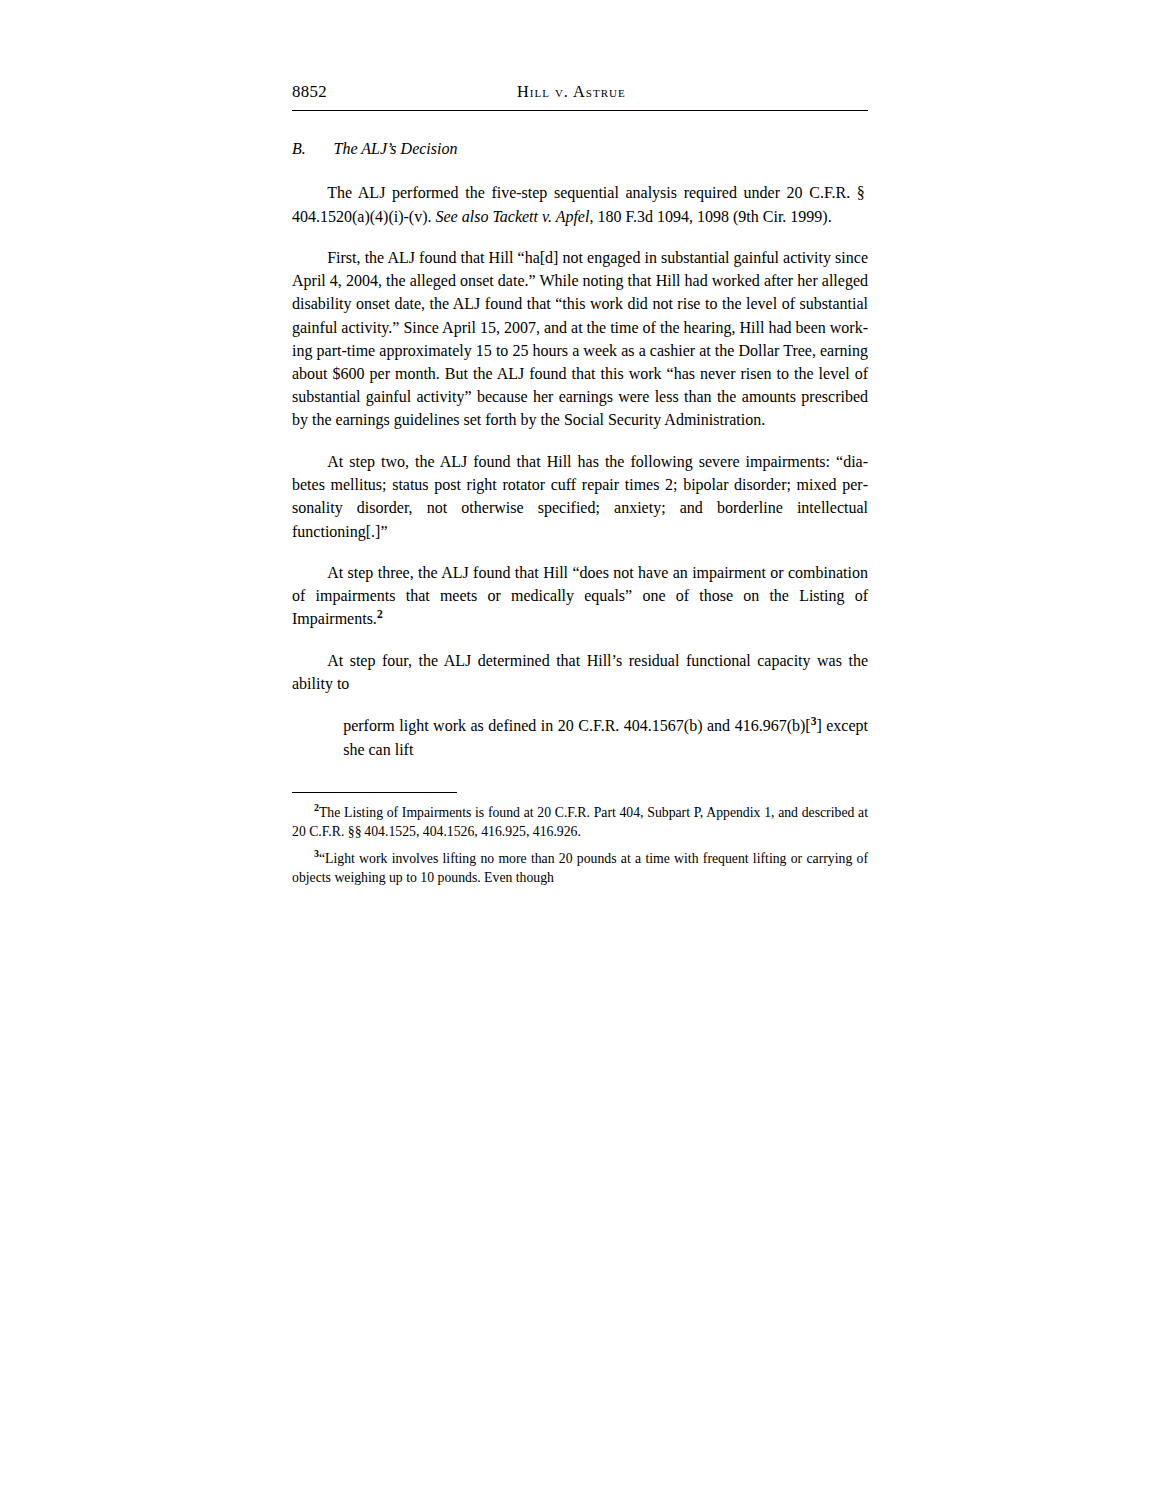8852 Hill v. Astrue
B. The ALJ’s Decision
The ALJ performed the five-step sequential analysis required under 20 C.F.R. § 404.1520(a)(4)(i)-(v). See also Tackett v. Apfel, 180 F.3d 1094, 1098 (9th Cir. 1999).
First, the ALJ found that Hill “ha[d] not engaged in substantial gainful activity since April 4, 2004, the alleged onset date.” While noting that Hill had worked after her alleged disability onset date, the ALJ found that “this work did not rise to the level of substantial gainful activity.” Since April 15, 2007, and at the time of the hearing, Hill had been working part-time approximately 15 to 25 hours a week as a cashier at the Dollar Tree, earning about $600 per month. But the ALJ found that this work “has never risen to the level of substantial gainful activity” because her earnings were less than the amounts prescribed by the earnings guidelines set forth by the Social Security Administration.
At step two, the ALJ found that Hill has the following severe impairments: “diabetes mellitus; status post right rotator cuff repair times 2; bipolar disorder; mixed personality disorder, not otherwise specified; anxiety; and borderline intellectual functioning[.]”
At step three, the ALJ found that Hill “does not have an impairment or combination of impairments that meets or medically equals” one of those on the Listing of Impairments.2
At step four, the ALJ determined that Hill’s residual functional capacity was the ability to
perform light work as defined in 20 C.F.R. 404.1567(b) and 416.967(b)[3] except she can lift
2The Listing of Impairments is found at 20 C.F.R. Part 404, Subpart P, Appendix 1, and described at 20 C.F.R. §§ 404.1525, 404.1526, 416.925, 416.926.
3“Light work involves lifting no more than 20 pounds at a time with frequent lifting or carrying of objects weighing up to 10 pounds. Even though